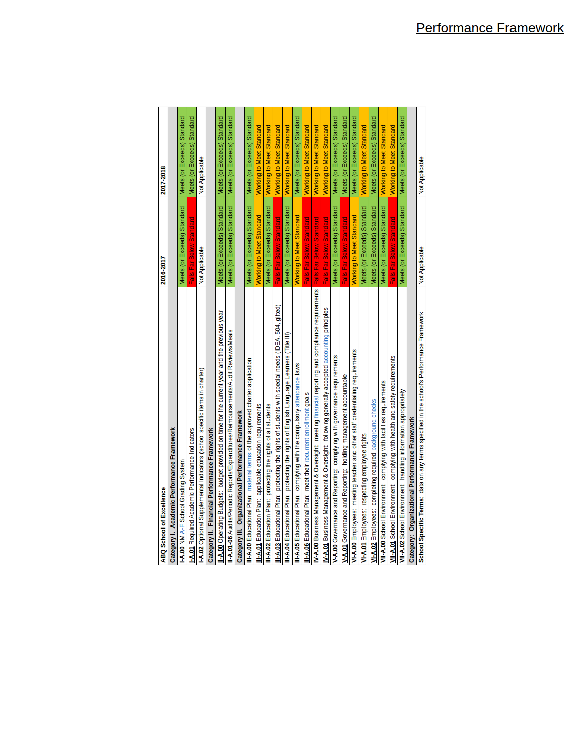Performance Framework
| ABQ School of Excellence | 2016-2017 | 2017-2018 |
| --- | --- | --- |
| Category I. Academic Performance Framework |
| I-A.00 NM A-F School Grading System | Meets (or Exceeds) Standard | Meets (or Exceeds) Standard |
| I-A.01 Required Academic Performance Indicators | Falls Far Below Standard | Meets (or Exceeds) Standard |
| I-A.02 Optional Supplemental Indicators (school specific items in charter) | Not Applicable | Not Applicable |
| Category II. Financial Performance Framework |
| II-A.00 Operating Budgets: budget provided on time for the current year and the previous year | Meets (or Exceeds) Standard | Meets (or Exceeds) Standard |
| II-A.01-06 Audits/Periodic Reports/Expenditures/Reimbursements/Audit Reviews/Meals | Meets (or Exceeds) Standard | Meets (or Exceeds) Standard |
| Category III. Organizational Performance Framework |
| III-A.00 Educational Plan: material terms of the approved charter application | Meets (or Exceeds) Standard | Meets (or Exceeds) Standard |
| III-A.01 Education Plan: applicable education requirements | Working to Meet Standard | Working to Meet Standard |
| III-A.02 Education Plan: protecting the rights of all students | Meets (or Exceeds) Standard | Working to Meet Standard |
| III-A.03 Educational Plan: protecting the rights of students with special needs (IDEA, 504, gifted) | Falls Far Below Standard | Working to Meet Standard |
| III-A.04 Educational Plan: protecting the rights of English Language Learners (Title III) | Meets (or Exceeds) Standard | Working to Meet Standard |
| III-A.05 Educational Plan: complying with the compulsory attendance laws | Working to Meet Standard | Meets (or Exceeds) Standard |
| III-A.06 Educational Plan: meet their recurrent enrollment goals | Falls Far Below Standard | Working to Meet Standard |
| IV-A.00 Business Management & Oversight: meeting financial reporting and compliance requirements | Falls Far Below Standard | Working to Meet Standard |
| IV-A.01 Business Management & Oversight: following generally accepted accounting principles | Falls Far Below Standard | Working to Meet Standard |
| V-A.00 Governance and Reporting: complying with governance requirements | Meets (or Exceeds) Standard | Meets (or Exceeds) Standard |
| V-A.01 Governance and Reporting: holding management accountable | Falls Far Below Standard | Meets (or Exceeds) Standard |
| VI-A.00 Employees: meeting teacher and other staff credentialing requirements | Working to Meet Standard | Meets (or Exceeds) Standard |
| VI-A.01 Employees: respecting employee rights | Meets (or Exceeds) Standard | Working to Meet Standard |
| VI-A.02 Employees: completing required background checks | Meets (or Exceeds) Standard | Meets (or Exceeds) Standard |
| VII-A.00 School Environment: complying with facilities requirements | Meets (or Exceeds) Standard | Working to Meet Standard |
| VII-A.01 School Environment: complying with health and safety requirements | Falls Far Below Standard | Working to Meet Standard |
| VII-A.02 School Environment: handling information appropriately | Meets (or Exceeds) Standard | Meets (or Exceeds) Standard |
| Category: Organizational Performance Framework |
| School Specific Terms : data on any terms specified in the school's Performance Framework | Not Applicable | Not Applicable |